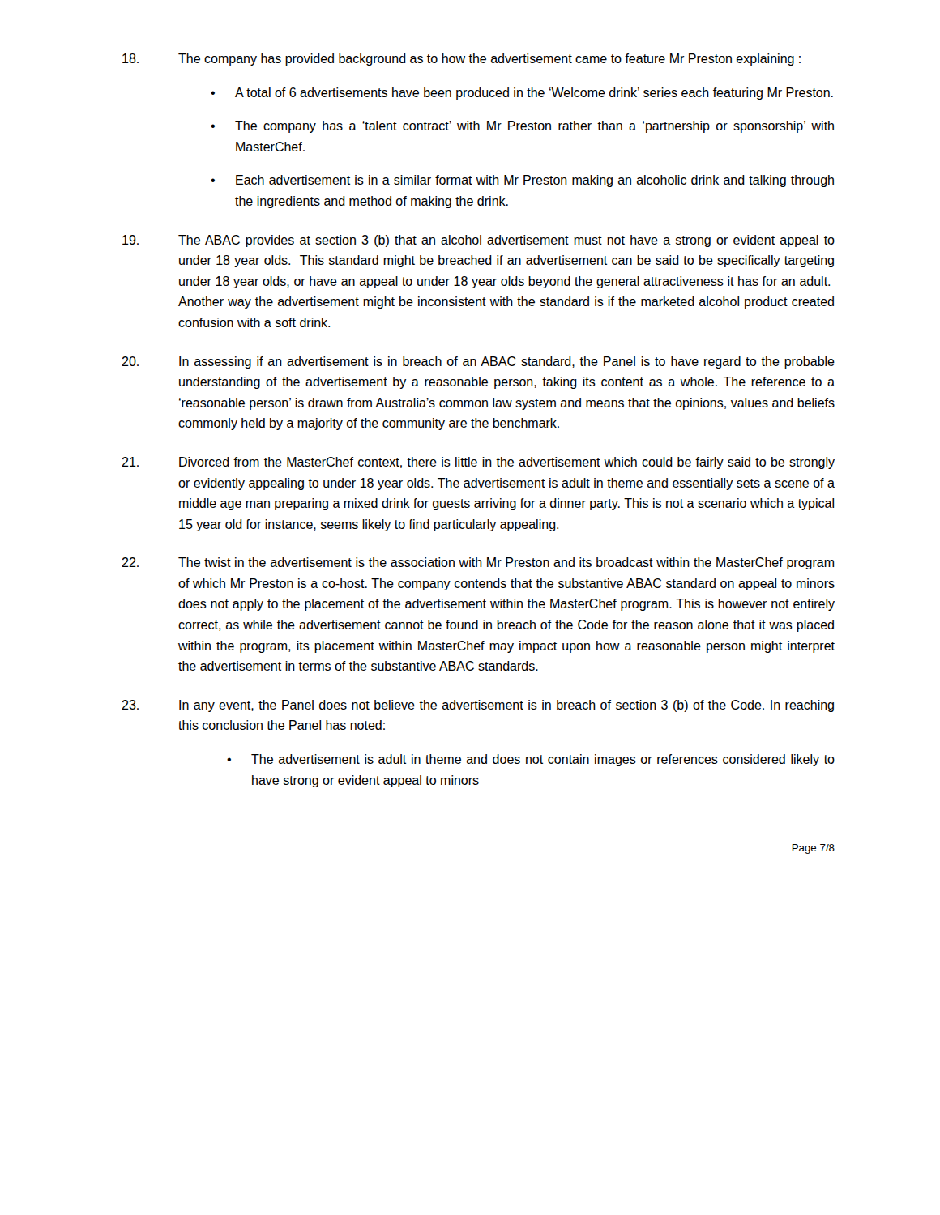The company has provided background as to how the advertisement came to feature Mr Preston explaining :
A total of 6 advertisements have been produced in the ‘Welcome drink’ series each featuring Mr Preston.
The company has a ‘talent contract’ with Mr Preston rather than a ‘partnership or sponsorship’ with MasterChef.
Each advertisement is in a similar format with Mr Preston making an alcoholic drink and talking through the ingredients and method of making the drink.
The ABAC provides at section 3 (b) that an alcohol advertisement must not have a strong or evident appeal to under 18 year olds. This standard might be breached if an advertisement can be said to be specifically targeting under 18 year olds, or have an appeal to under 18 year olds beyond the general attractiveness it has for an adult. Another way the advertisement might be inconsistent with the standard is if the marketed alcohol product created confusion with a soft drink.
In assessing if an advertisement is in breach of an ABAC standard, the Panel is to have regard to the probable understanding of the advertisement by a reasonable person, taking its content as a whole. The reference to a ‘reasonable person’ is drawn from Australia’s common law system and means that the opinions, values and beliefs commonly held by a majority of the community are the benchmark.
Divorced from the MasterChef context, there is little in the advertisement which could be fairly said to be strongly or evidently appealing to under 18 year olds. The advertisement is adult in theme and essentially sets a scene of a middle age man preparing a mixed drink for guests arriving for a dinner party. This is not a scenario which a typical 15 year old for instance, seems likely to find particularly appealing.
The twist in the advertisement is the association with Mr Preston and its broadcast within the MasterChef program of which Mr Preston is a co-host. The company contends that the substantive ABAC standard on appeal to minors does not apply to the placement of the advertisement within the MasterChef program. This is however not entirely correct, as while the advertisement cannot be found in breach of the Code for the reason alone that it was placed within the program, its placement within MasterChef may impact upon how a reasonable person might interpret the advertisement in terms of the substantive ABAC standards.
In any event, the Panel does not believe the advertisement is in breach of section 3 (b) of the Code. In reaching this conclusion the Panel has noted:
The advertisement is adult in theme and does not contain images or references considered likely to have strong or evident appeal to minors
Page 7/8